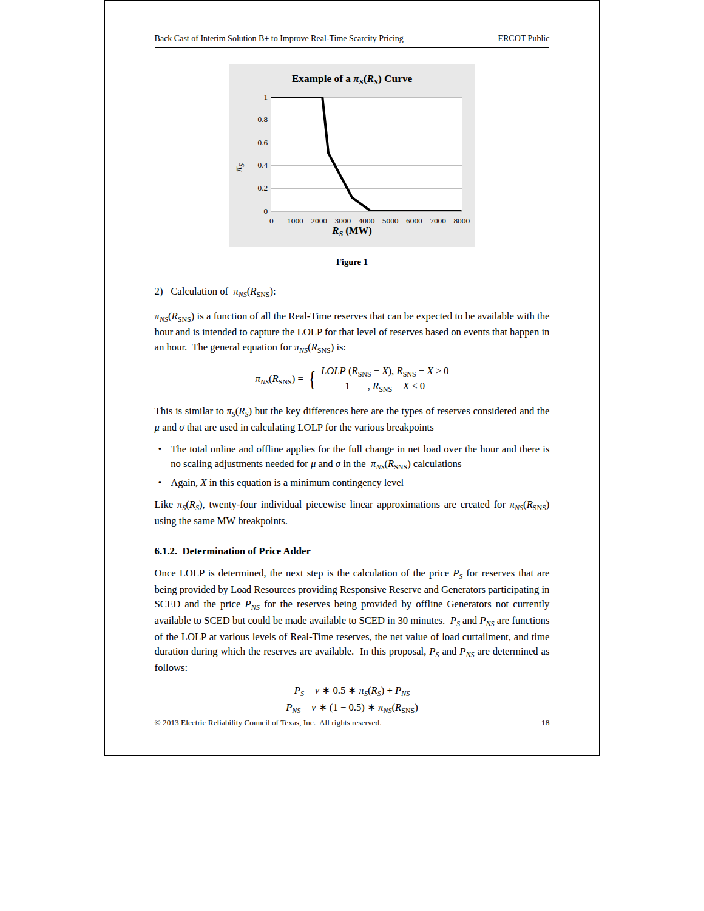Back Cast of Interim Solution B+ to Improve Real-Time Scarcity Pricing
ERCOT Public
Example of a πS(RS) Curve
πS
1
0.8
0.6
0.4
0.2
0
0
1000
2000
3000
4000
5000
6000
7000
8000
RS (MW)
Figure 1
2) Calculation of πNS(RSNS):
πNS(RSNS) is a function of all the Real-Time reserves that can be expected to be available with the hour and is intended to capture the LOLP for that level of reserves based on events that happen in an hour. The general equation for πNS(RSNS) is:
πNS(RSNS) = {
LOLP (RSNS − X), RSNS − X ≥ 0
1 , RSNS − X < 0
This is similar to πS(RS) but the key differences here are the types of reserves considered and the μ and σ that are used in calculating LOLP for the various breakpoints
The total online and offline applies for the full change in net load over the hour and there is no scaling adjustments needed for μ and σ in the πNS(RSNS) calculations
Again, X in this equation is a minimum contingency level
Like πS(RS), twenty-four individual piecewise linear approximations are created for πNS(RSNS) using the same MW breakpoints.
6.1.2. Determination of Price Adder
Once LOLP is determined, the next step is the calculation of the price PS for reserves that are being provided by Load Resources providing Responsive Reserve and Generators participating in SCED and the price PNS for the reserves being provided by offline Generators not currently available to SCED but could be made available to SCED in 30 minutes. PS and PNS are functions of the LOLP at various levels of Real-Time reserves, the net value of load curtailment, and time duration during which the reserves are available. In this proposal, PS and PNS are determined as follows:
PS = v ∗ 0.5 ∗ πS(RS) + PNS
PNS = v ∗ (1 − 0.5) ∗ πNS(RSNS)
© 2013 Electric Reliability Council of Texas, Inc. All rights reserved.
18